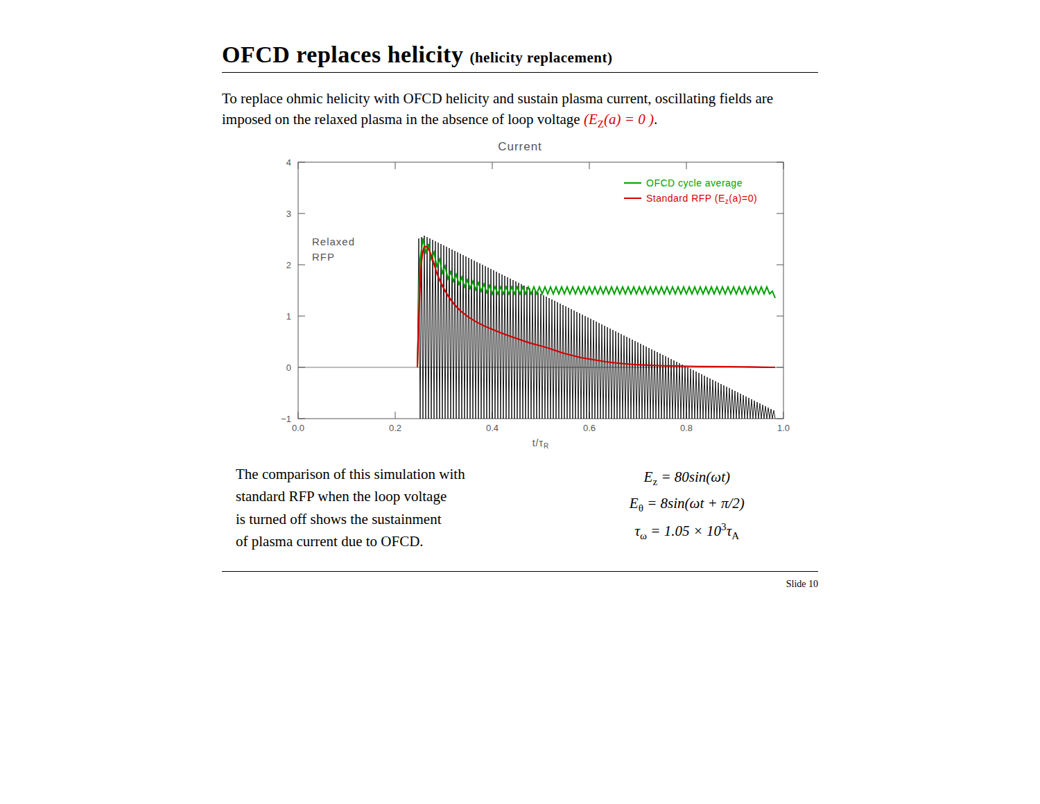OFCD replaces helicity (helicity replacement)
To replace ohmic helicity with OFCD helicity and sustain plasma current, oscillating fields are imposed on the relaxed plasma in the absence of loop voltage (EZ(a) = 0 ).
Current
4 3 2 1 0 −1 0.0 0.2 0.4 0.6 0.8 1.0 t/τR OFCD cycle average Standard RFP (Ez(a)=0) Relaxed RFP
The comparison of this simulation with
standard RFP when the loop voltage
is turned off shows the sustainment
of plasma current due to OFCD.
Ez = 80sin(ωt)
Eθ = 8sin(ωt + π/2)
τω = 1.05 × 103τA
Slide 10